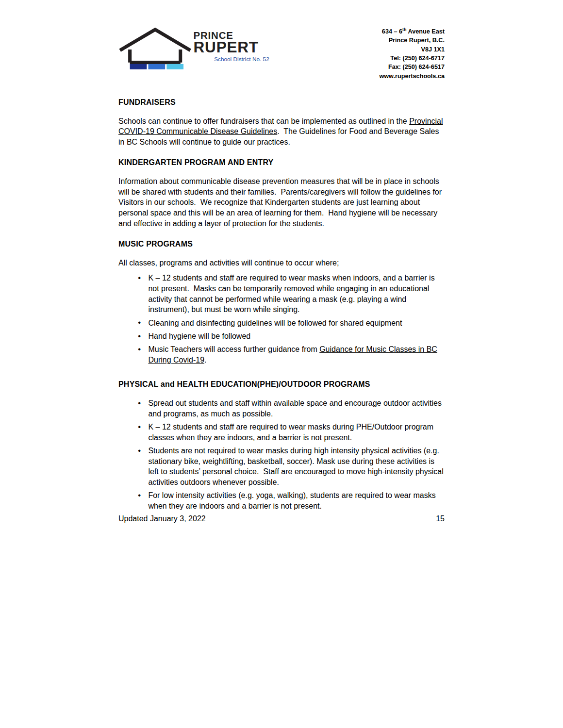PRINCE RUPERT School District No. 52
634 – 6th Avenue East
Prince Rupert, B.C.
V8J 1X1
Tel: (250) 624-6717
Fax: (250) 624-6517
www.rupertschools.ca
FUNDRAISERS
Schools can continue to offer fundraisers that can be implemented as outlined in the Provincial COVID-19 Communicable Disease Guidelines. The Guidelines for Food and Beverage Sales in BC Schools will continue to guide our practices.
KINDERGARTEN PROGRAM AND ENTRY
Information about communicable disease prevention measures that will be in place in schools will be shared with students and their families. Parents/caregivers will follow the guidelines for Visitors in our schools. We recognize that Kindergarten students are just learning about personal space and this will be an area of learning for them. Hand hygiene will be necessary and effective in adding a layer of protection for the students.
MUSIC PROGRAMS
All classes, programs and activities will continue to occur where;
K – 12 students and staff are required to wear masks when indoors, and a barrier is not present. Masks can be temporarily removed while engaging in an educational activity that cannot be performed while wearing a mask (e.g. playing a wind instrument), but must be worn while singing.
Cleaning and disinfecting guidelines will be followed for shared equipment
Hand hygiene will be followed
Music Teachers will access further guidance from Guidance for Music Classes in BC During Covid-19.
PHYSICAL and HEALTH EDUCATION(PHE)/OUTDOOR PROGRAMS
Spread out students and staff within available space and encourage outdoor activities and programs, as much as possible.
K – 12 students and staff are required to wear masks during PHE/Outdoor program classes when they are indoors, and a barrier is not present.
Students are not required to wear masks during high intensity physical activities (e.g. stationary bike, weightlifting, basketball, soccer). Mask use during these activities is left to students’ personal choice. Staff are encouraged to move high-intensity physical activities outdoors whenever possible.
For low intensity activities (e.g. yoga, walking), students are required to wear masks when they are indoors and a barrier is not present.
Updated January 3, 2022
15